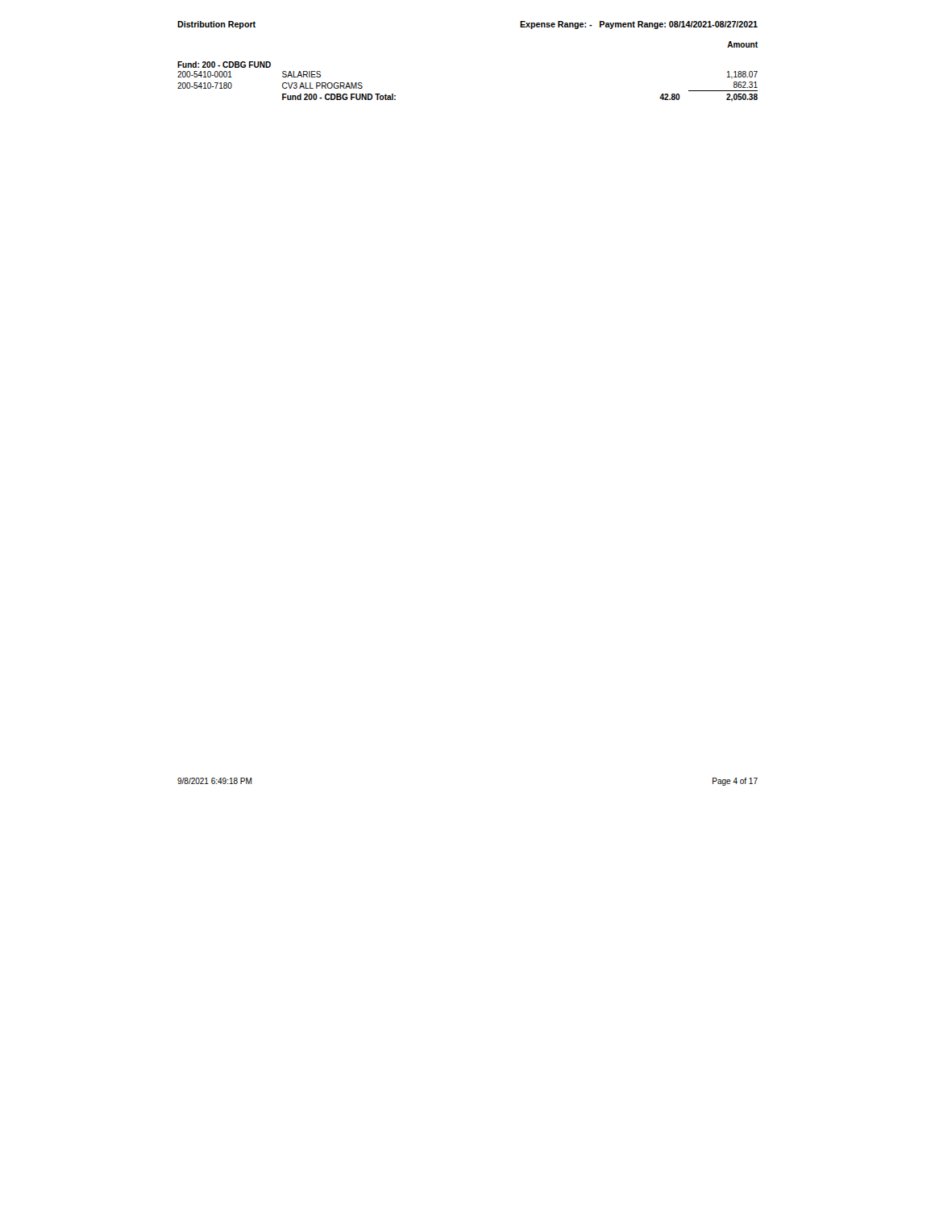Distribution Report
Expense Range: - Payment Range: 08/14/2021-08/27/2021
Amount
Fund: 200 - CDBG FUND
| 200-5410-0001 | SALARIES | | 1,188.07 |
| 200-5410-7180 | CV3 ALL PROGRAMS | | 862.31 |
| | Fund 200 - CDBG FUND Total: | 42.80 | 2,050.38 |
9/8/2021 6:49:18 PM
Page 4 of 17